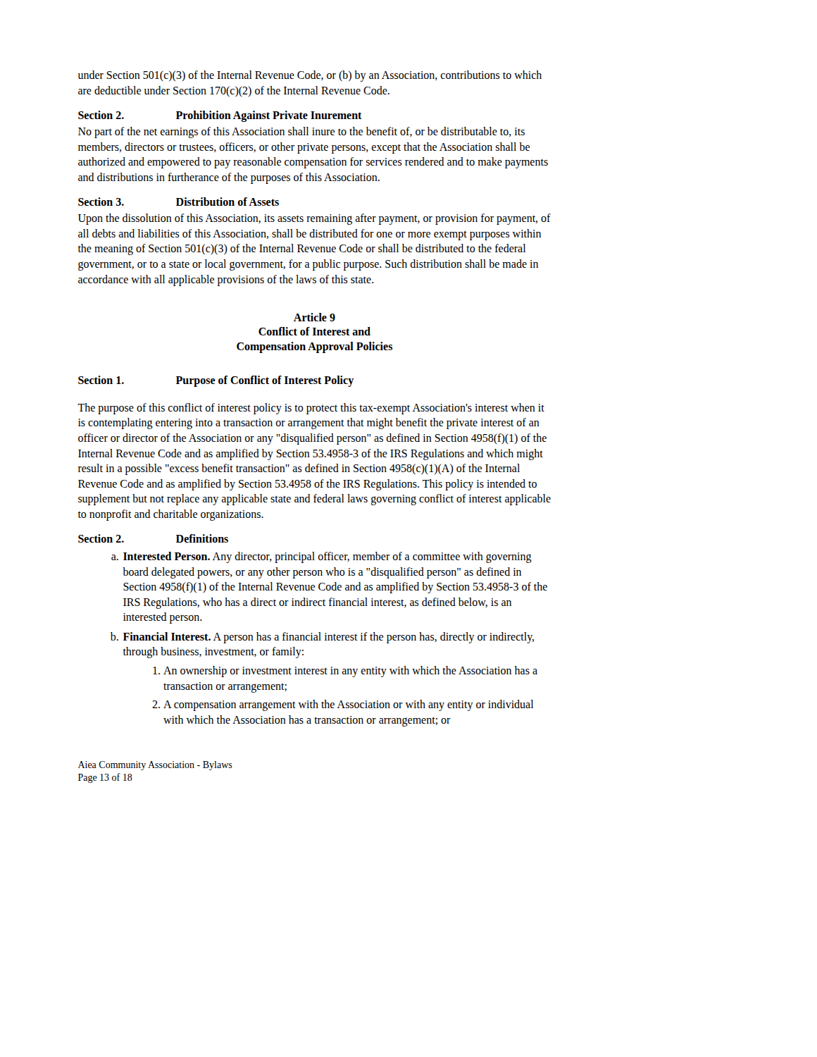under Section 501(c)(3) of the Internal Revenue Code, or (b) by an Association, contributions to which are deductible under Section 170(c)(2) of the Internal Revenue Code.
Section 2. Prohibition Against Private Inurement
No part of the net earnings of this Association shall inure to the benefit of, or be distributable to, its members, directors or trustees, officers, or other private persons, except that the Association shall be authorized and empowered to pay reasonable compensation for services rendered and to make payments and distributions in furtherance of the purposes of this Association.
Section 3. Distribution of Assets
Upon the dissolution of this Association, its assets remaining after payment, or provision for payment, of all debts and liabilities of this Association, shall be distributed for one or more exempt purposes within the meaning of Section 501(c)(3) of the Internal Revenue Code or shall be distributed to the federal government, or to a state or local government, for a public purpose. Such distribution shall be made in accordance with all applicable provisions of the laws of this state.
Article 9
Conflict of Interest and
Compensation Approval Policies
Section 1. Purpose of Conflict of Interest Policy
The purpose of this conflict of interest policy is to protect this tax-exempt Association's interest when it is contemplating entering into a transaction or arrangement that might benefit the private interest of an officer or director of the Association or any "disqualified person" as defined in Section 4958(f)(1) of the Internal Revenue Code and as amplified by Section 53.4958-3 of the IRS Regulations and which might result in a possible "excess benefit transaction" as defined in Section 4958(c)(1)(A) of the Internal Revenue Code and as amplified by Section 53.4958 of the IRS Regulations. This policy is intended to supplement but not replace any applicable state and federal laws governing conflict of interest applicable to nonprofit and charitable organizations.
Section 2. Definitions
Interested Person. Any director, principal officer, member of a committee with governing board delegated powers, or any other person who is a "disqualified person" as defined in Section 4958(f)(1) of the Internal Revenue Code and as amplified by Section 53.4958-3 of the IRS Regulations, who has a direct or indirect financial interest, as defined below, is an interested person.
Financial Interest. A person has a financial interest if the person has, directly or indirectly, through business, investment, or family:
An ownership or investment interest in any entity with which the Association has a transaction or arrangement;
A compensation arrangement with the Association or with any entity or individual with which the Association has a transaction or arrangement; or
Aiea Community Association - Bylaws
Page 13 of 18